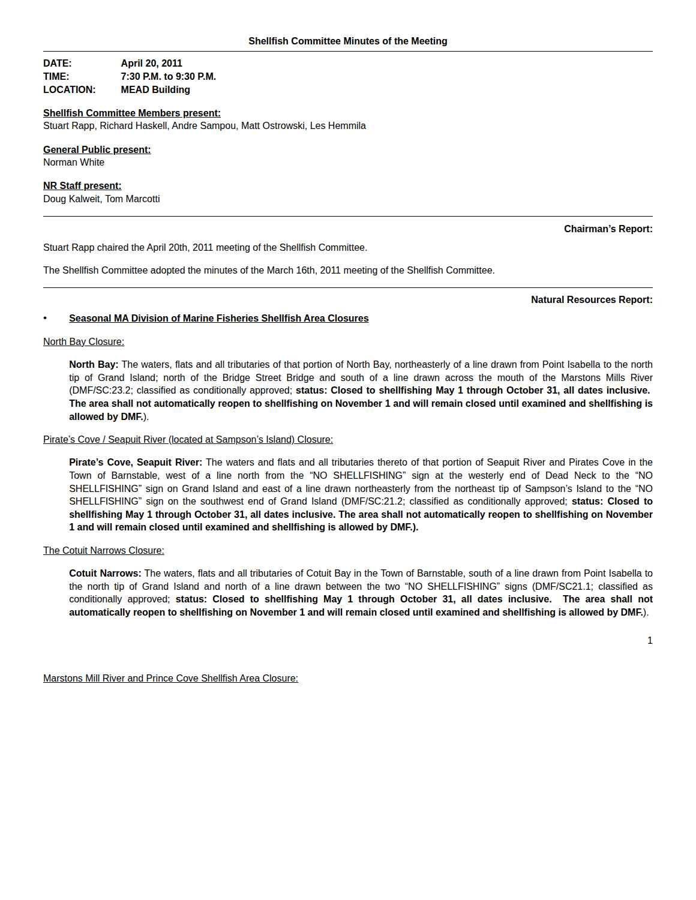Shellfish Committee Minutes of the Meeting
DATE: April 20, 2011
TIME: 7:30 P.M. to 9:30 P.M.
LOCATION: MEAD Building
Shellfish Committee Members present:
Stuart Rapp, Richard Haskell, Andre Sampou, Matt Ostrowski, Les Hemmila
General Public present:
Norman White
NR Staff present:
Doug Kalweit, Tom Marcotti
Chairman’s Report:
Stuart Rapp chaired the April 20th, 2011 meeting of the Shellfish Committee.
The Shellfish Committee adopted the minutes of the March 16th, 2011 meeting of the Shellfish Committee.
Natural Resources Report:
• Seasonal MA Division of Marine Fisheries Shellfish Area Closures
North Bay Closure:
North Bay: The waters, flats and all tributaries of that portion of North Bay, northeasterly of a line drawn from Point Isabella to the north tip of Grand Island; north of the Bridge Street Bridge and south of a line drawn across the mouth of the Marstons Mills River (DMF/SC:23.2; classified as conditionally approved; status: Closed to shellfishing May 1 through October 31, all dates inclusive. The area shall not automatically reopen to shellfishing on November 1 and will remain closed until examined and shellfishing is allowed by DMF.).
Pirate’s Cove / Seapuit River (located at Sampson’s Island) Closure:
Pirate’s Cove, Seapuit River: The waters and flats and all tributaries thereto of that portion of Seapuit River and Pirates Cove in the Town of Barnstable, west of a line north from the “NO SHELLFISHING” sign at the westerly end of Dead Neck to the “NO SHELLFISHING” sign on Grand Island and east of a line drawn northeasterly from the northeast tip of Sampson’s Island to the “NO SHELLFISHING” sign on the southwest end of Grand Island (DMF/SC:21.2; classified as conditionally approved; status: Closed to shellfishing May 1 through October 31, all dates inclusive. The area shall not automatically reopen to shellfishing on November 1 and will remain closed until examined and shellfishing is allowed by DMF.).
The Cotuit Narrows Closure:
Cotuit Narrows: The waters, flats and all tributaries of Cotuit Bay in the Town of Barnstable, south of a line drawn from Point Isabella to the north tip of Grand Island and north of a line drawn between the two “NO SHELLFISHING” signs (DMF/SC21.1; classified as conditionally approved; status: Closed to shellfishing May 1 through October 31, all dates inclusive. The area shall not automatically reopen to shellfishing on November 1 and will remain closed until examined and shellfishing is allowed by DMF.).
1
Marstons Mill River and Prince Cove Shellfish Area Closure: